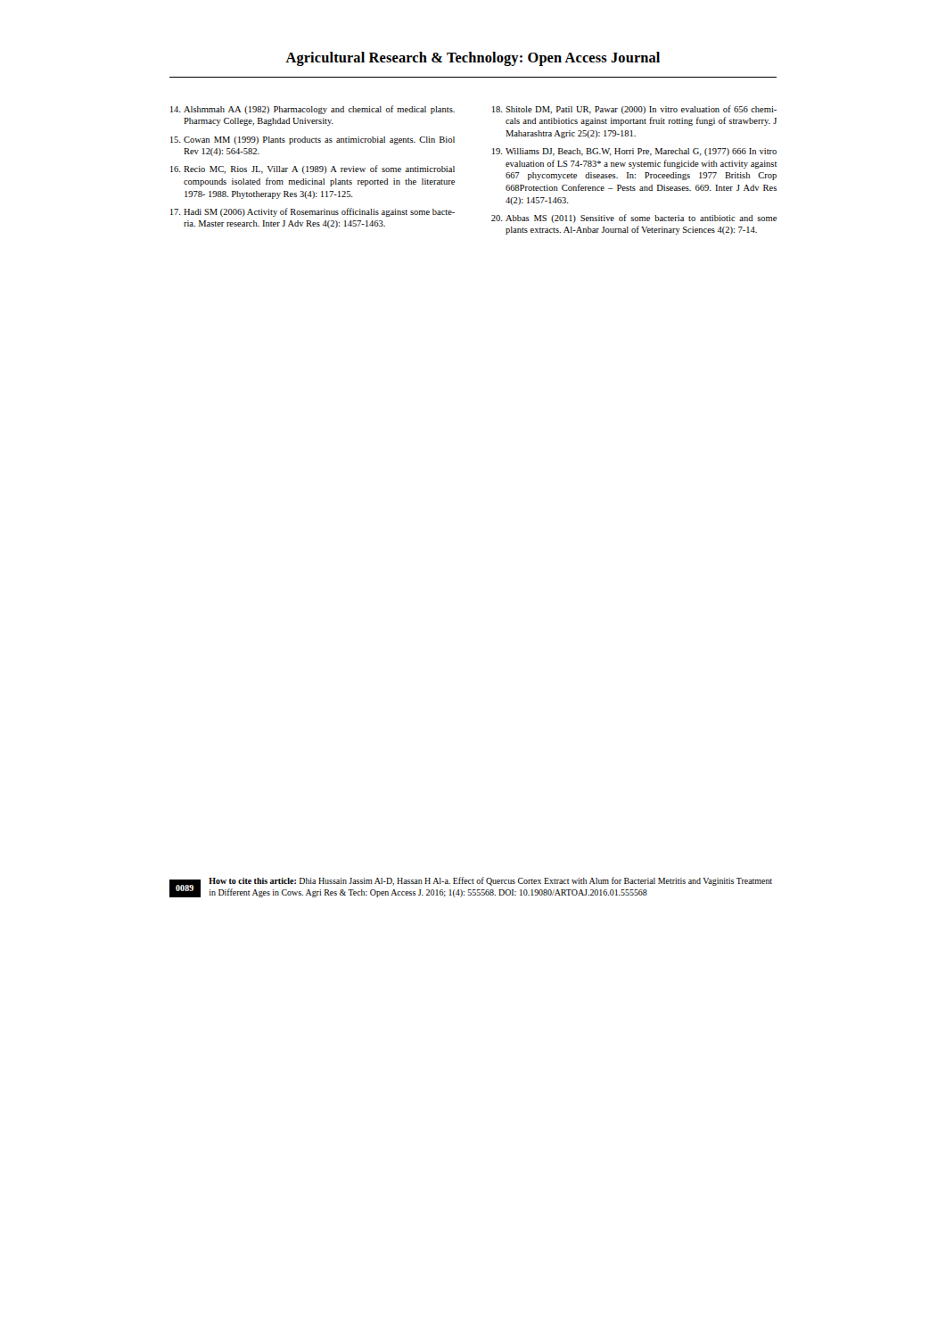Agricultural Research & Technology: Open Access Journal
14. Alshmmah AA (1982) Pharmacology and chemical of medical plants. Pharmacy College, Baghdad University.
15. Cowan MM (1999) Plants products as antimicrobial agents. Clin Biol Rev 12(4): 564-582.
16. Recio MC, Rios JL, Villar A (1989) A review of some antimicrobial compounds isolated from medicinal plants reported in the literature 1978- 1988. Phytotherapy Res 3(4): 117-125.
17. Hadi SM (2006) Activity of Rosemarinus officinalis against some bacteria. Master research. Inter J Adv Res 4(2): 1457-1463.
18. Shitole DM, Patil UR, Pawar (2000) In vitro evaluation of 656 chemicals and antibiotics against important fruit rotting fungi of strawberry. J Maharashtra Agric 25(2): 179-181.
19. Williams DJ, Beach, BG.W, Horri Pre, Marechal G, (1977) 666 In vitro evaluation of LS 74-783* a new systemic fungicide with activity against 667 phycomycete diseases. In: Proceedings 1977 British Crop 668Protection Conference – Pests and Diseases. 669. Inter J Adv Res 4(2): 1457-1463.
20. Abbas MS (2011) Sensitive of some bacteria to antibiotic and some plants extracts. Al-Anbar Journal of Veterinary Sciences 4(2): 7-14.
0089
How to cite this article: Dhia Hussain Jassim Al-D, Hassan H Al-a. Effect of Quercus Cortex Extract with Alum for Bacterial Metritis and Vaginitis Treatment in Different Ages in Cows. Agri Res & Tech: Open Access J. 2016; 1(4): 555568. DOI: 10.19080/ARTOAJ.2016.01.555568